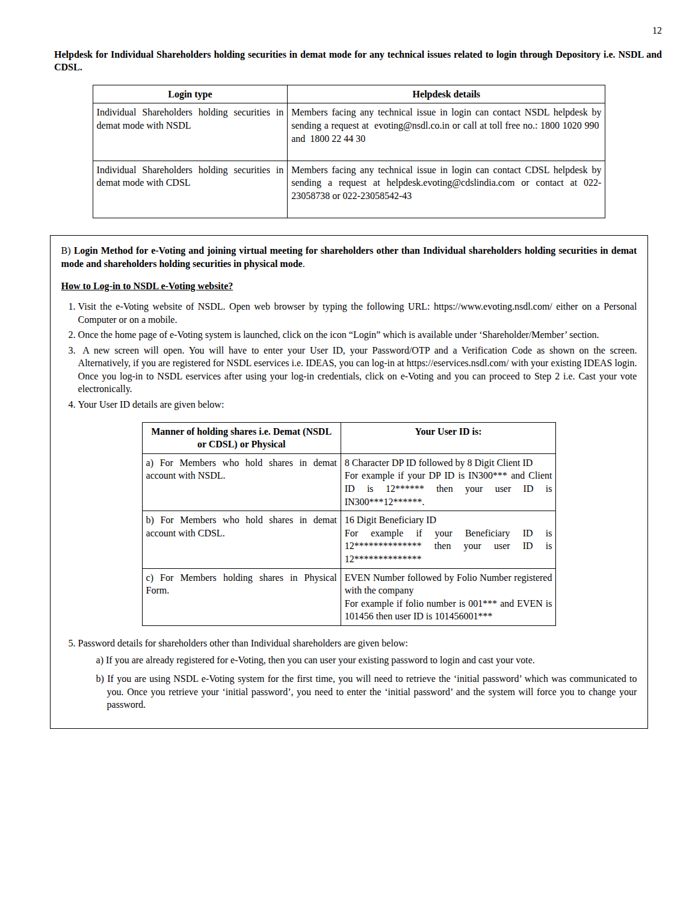12
Helpdesk for Individual Shareholders holding securities in demat mode for any technical issues related to login through Depository i.e. NSDL and CDSL.
| Login type | Helpdesk details |
| --- | --- |
| Individual Shareholders holding securities in demat mode with NSDL | Members facing any technical issue in login can contact NSDL helpdesk by sending a request at evoting@nsdl.co.in or call at toll free no.: 1800 1020 990 and 1800 22 44 30 |
| Individual Shareholders holding securities in demat mode with CDSL | Members facing any technical issue in login can contact CDSL helpdesk by sending a request at helpdesk.evoting@cdslindia.com or contact at 022- 23058738 or 022-23058542-43 |
B) Login Method for e-Voting and joining virtual meeting for shareholders other than Individual shareholders holding securities in demat mode and shareholders holding securities in physical mode.
How to Log-in to NSDL e-Voting website?
Visit the e-Voting website of NSDL. Open web browser by typing the following URL: https://www.evoting.nsdl.com/ either on a Personal Computer or on a mobile.
Once the home page of e-Voting system is launched, click on the icon “Login” which is available under ‘Shareholder/Member’ section.
A new screen will open. You will have to enter your User ID, your Password/OTP and a Verification Code as shown on the screen. Alternatively, if you are registered for NSDL eservices i.e. IDEAS, you can log-in at https://eservices.nsdl.com/ with your existing IDEAS login. Once you log-in to NSDL eservices after using your log-in credentials, click on e-Voting and you can proceed to Step 2 i.e. Cast your vote electronically.
Your User ID details are given below:
| Manner of holding shares i.e. Demat (NSDL or CDSL) or Physical | Your User ID is: |
| --- | --- |
| a) For Members who hold shares in demat account with NSDL. | 8 Character DP ID followed by 8 Digit Client ID For example if your DP ID is IN300*** and Client ID is 12****** then your user ID is IN300***12******. |
| b) For Members who hold shares in demat account with CDSL. | 16 Digit Beneficiary ID For example if your Beneficiary ID is 12************** then your user ID is 12************** |
| c) For Members holding shares in Physical Form. | EVEN Number followed by Folio Number registered with the company For example if folio number is 001*** and EVEN is 101456 then user ID is 101456001*** |
Password details for shareholders other than Individual shareholders are given below:
a) If you are already registered for e-Voting, then you can user your existing password to login and cast your vote.
b) If you are using NSDL e-Voting system for the first time, you will need to retrieve the ‘initial password’ which was communicated to you. Once you retrieve your ‘initial password’, you need to enter the ‘initial password’ and the system will force you to change your password.